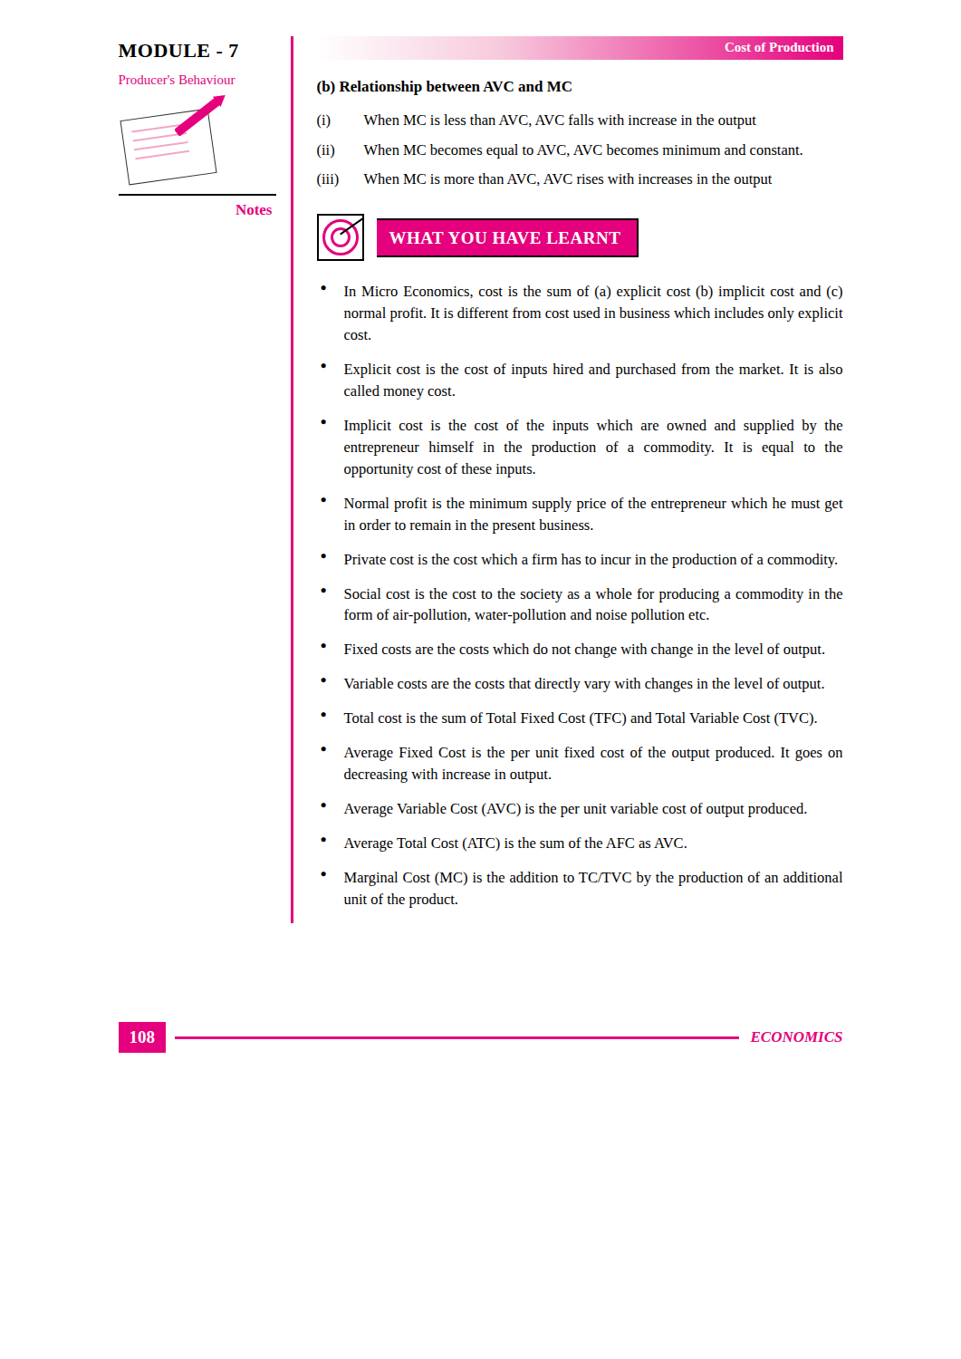MODULE - 7
Producer's Behaviour
Notes
Cost of Production
(b) Relationship between AVC and MC
(i) When MC is less than AVC, AVC falls with increase in the output
(ii) When MC becomes equal to AVC, AVC becomes minimum and constant.
(iii) When MC is more than AVC, AVC rises with increases in the output
WHAT YOU HAVE LEARNT
In Micro Economics, cost is the sum of (a) explicit cost (b) implicit cost and (c) normal profit. It is different from cost used in business which includes only explicit cost.
Explicit cost is the cost of inputs hired and purchased from the market. It is also called money cost.
Implicit cost is the cost of the inputs which are owned and supplied by the entrepreneur himself in the production of a commodity. It is equal to the opportunity cost of these inputs.
Normal profit is the minimum supply price of the entrepreneur which he must get in order to remain in the present business.
Private cost is the cost which a firm has to incur in the production of a commodity.
Social cost is the cost to the society as a whole for producing a commodity in the form of air-pollution, water-pollution and noise pollution etc.
Fixed costs are the costs which do not change with change in the level of output.
Variable costs are the costs that directly vary with changes in the level of output.
Total cost is the sum of Total Fixed Cost (TFC) and Total Variable Cost (TVC).
Average Fixed Cost is the per unit fixed cost of the output produced. It goes on decreasing with increase in output.
Average Variable Cost (AVC) is the per unit variable cost of output produced.
Average Total Cost (ATC) is the sum of the AFC as AVC.
Marginal Cost (MC) is the addition to TC/TVC by the production of an additional unit of the product.
108
ECONOMICS